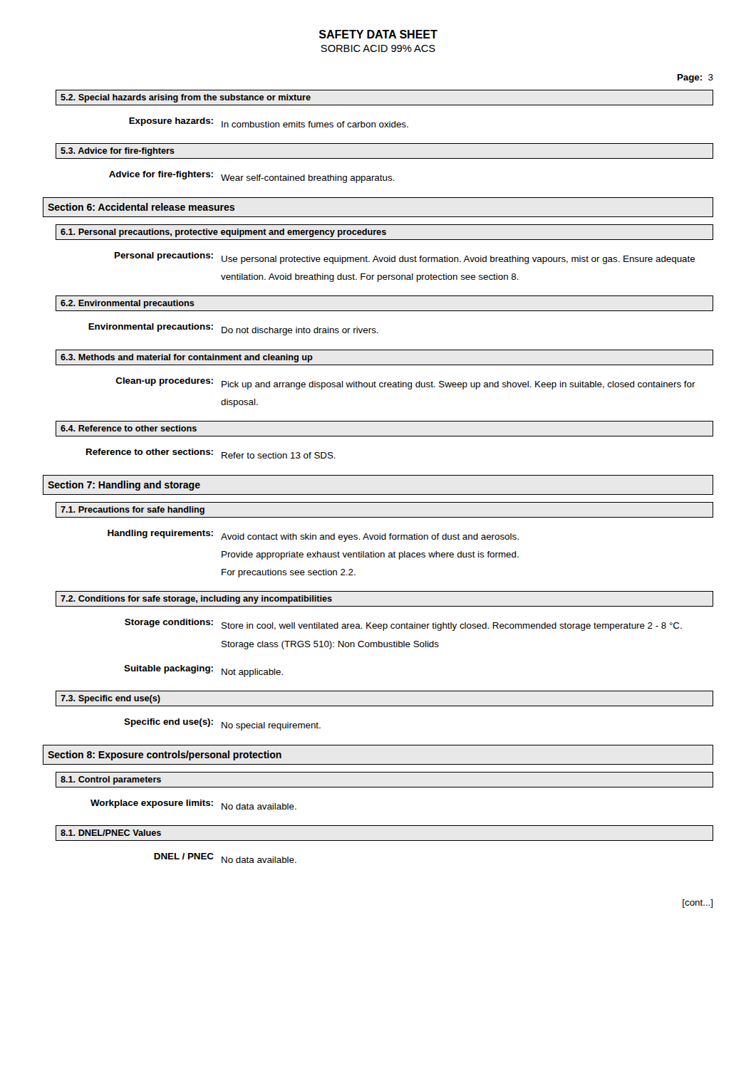SAFETY DATA SHEET
SORBIC ACID 99% ACS
Page: 3
5.2. Special hazards arising from the substance or mixture
Exposure hazards:
In combustion emits fumes of carbon oxides.
5.3. Advice for fire-fighters
Advice for fire-fighters:
Wear self-contained breathing apparatus.
Section 6: Accidental release measures
6.1. Personal precautions, protective equipment and emergency procedures
Personal precautions:
Use personal protective equipment. Avoid dust formation. Avoid breathing vapours, mist or gas. Ensure adequate ventilation. Avoid breathing dust. For personal protection see section 8.
6.2. Environmental precautions
Environmental precautions:
Do not discharge into drains or rivers.
6.3. Methods and material for containment and cleaning up
Clean-up procedures:
Pick up and arrange disposal without creating dust. Sweep up and shovel. Keep in suitable, closed containers for disposal.
6.4. Reference to other sections
Reference to other sections:
Refer to section 13 of SDS.
Section 7: Handling and storage
7.1. Precautions for safe handling
Handling requirements:
Avoid contact with skin and eyes. Avoid formation of dust and aerosols.
Provide appropriate exhaust ventilation at places where dust is formed.
For precautions see section 2.2.
7.2. Conditions for safe storage, including any incompatibilities
Storage conditions:
Store in cool, well ventilated area. Keep container tightly closed. Recommended storage temperature 2 - 8 °C. Storage class (TRGS 510): Non Combustible Solids
Suitable packaging:
Not applicable.
7.3. Specific end use(s)
Specific end use(s):
No special requirement.
Section 8: Exposure controls/personal protection
8.1. Control parameters
Workplace exposure limits:
No data available.
8.1. DNEL/PNEC Values
DNEL / PNEC
No data available.
[cont...]